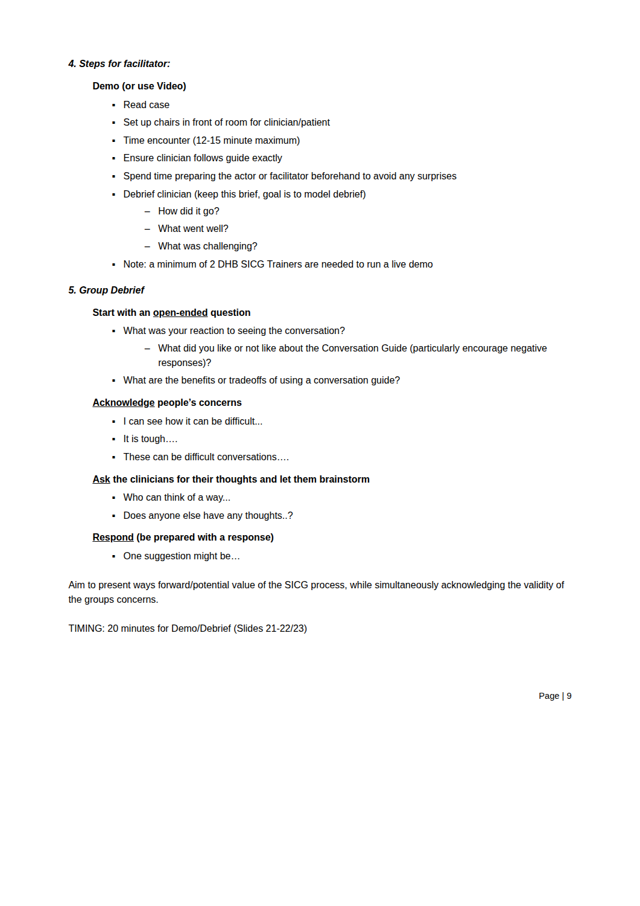4. Steps for facilitator:
Demo (or use Video)
Read case
Set up chairs in front of room for clinician/patient
Time encounter (12-15 minute maximum)
Ensure clinician follows guide exactly
Spend time preparing the actor or facilitator beforehand to avoid any surprises
Debrief clinician (keep this brief, goal is to model debrief)
How did it go?
What went well?
What was challenging?
Note: a minimum of 2 DHB SICG Trainers are needed to run a live demo
5. Group Debrief
Start with an open-ended question
What was your reaction to seeing the conversation?
What did you like or not like about the Conversation Guide (particularly encourage negative responses)?
What are the benefits or tradeoffs of using a conversation guide?
Acknowledge people’s concerns
I can see how it can be difficult...
It is tough….
These can be difficult conversations….
Ask the clinicians for their thoughts and let them brainstorm
Who can think of a way...
Does anyone else have any thoughts..?
Respond (be prepared with a response)
One suggestion might be…
Aim to present ways forward/potential value of the SICG process, while simultaneously acknowledging the validity of the groups concerns.
TIMING: 20 minutes for Demo/Debrief (Slides 21-22/23)
Page | 9